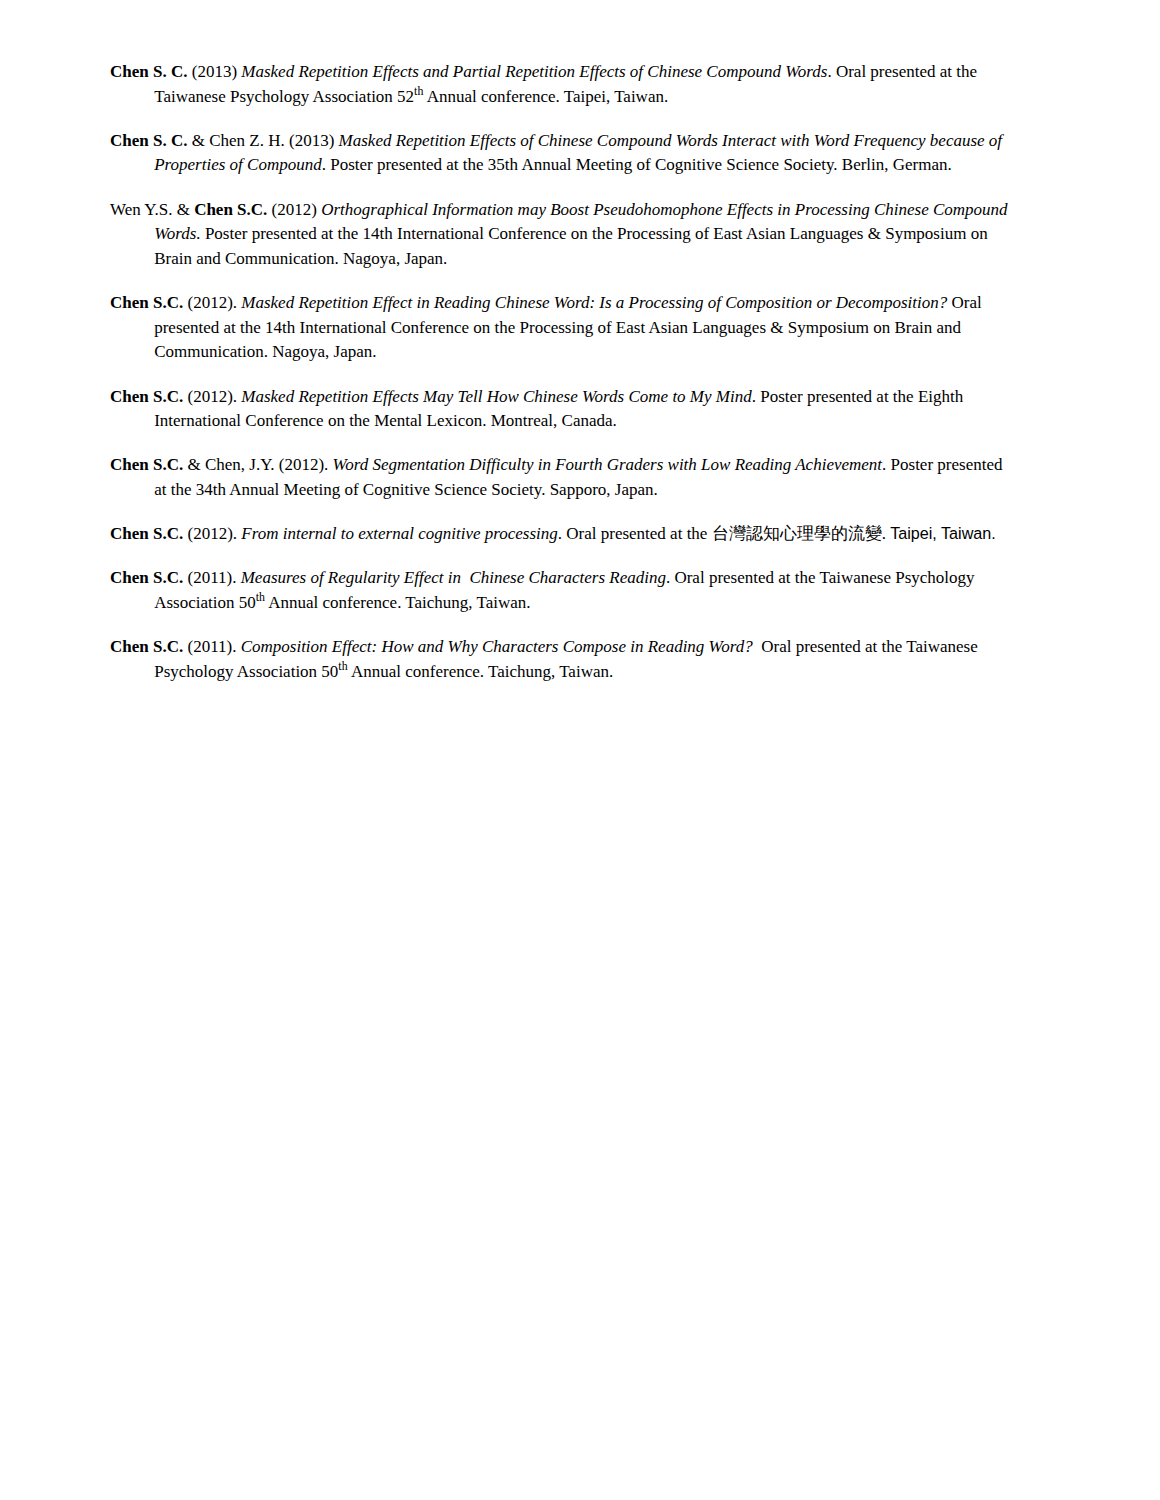Chen S. C. (2013) Masked Repetition Effects and Partial Repetition Effects of Chinese Compound Words. Oral presented at the Taiwanese Psychology Association 52th Annual conference. Taipei, Taiwan.
Chen S. C. & Chen Z. H. (2013) Masked Repetition Effects of Chinese Compound Words Interact with Word Frequency because of Properties of Compound. Poster presented at the 35th Annual Meeting of Cognitive Science Society. Berlin, German.
Wen Y.S. & Chen S.C. (2012) Orthographical Information may Boost Pseudohomophone Effects in Processing Chinese Compound Words. Poster presented at the 14th International Conference on the Processing of East Asian Languages & Symposium on Brain and Communication. Nagoya, Japan.
Chen S.C. (2012). Masked Repetition Effect in Reading Chinese Word: Is a Processing of Composition or Decomposition? Oral presented at the 14th International Conference on the Processing of East Asian Languages & Symposium on Brain and Communication. Nagoya, Japan.
Chen S.C. (2012). Masked Repetition Effects May Tell How Chinese Words Come to My Mind. Poster presented at the Eighth International Conference on the Mental Lexicon. Montreal, Canada.
Chen S.C. & Chen, J.Y. (2012). Word Segmentation Difficulty in Fourth Graders with Low Reading Achievement. Poster presented at the 34th Annual Meeting of Cognitive Science Society. Sapporo, Japan.
Chen S.C. (2012). From internal to external cognitive processing. Oral presented at the 台灣認知心理學的流變. Taipei, Taiwan.
Chen S.C. (2011). Measures of Regularity Effect in Chinese Characters Reading. Oral presented at the Taiwanese Psychology Association 50th Annual conference. Taichung, Taiwan.
Chen S.C. (2011). Composition Effect: How and Why Characters Compose in Reading Word? Oral presented at the Taiwanese Psychology Association 50th Annual conference. Taichung, Taiwan.